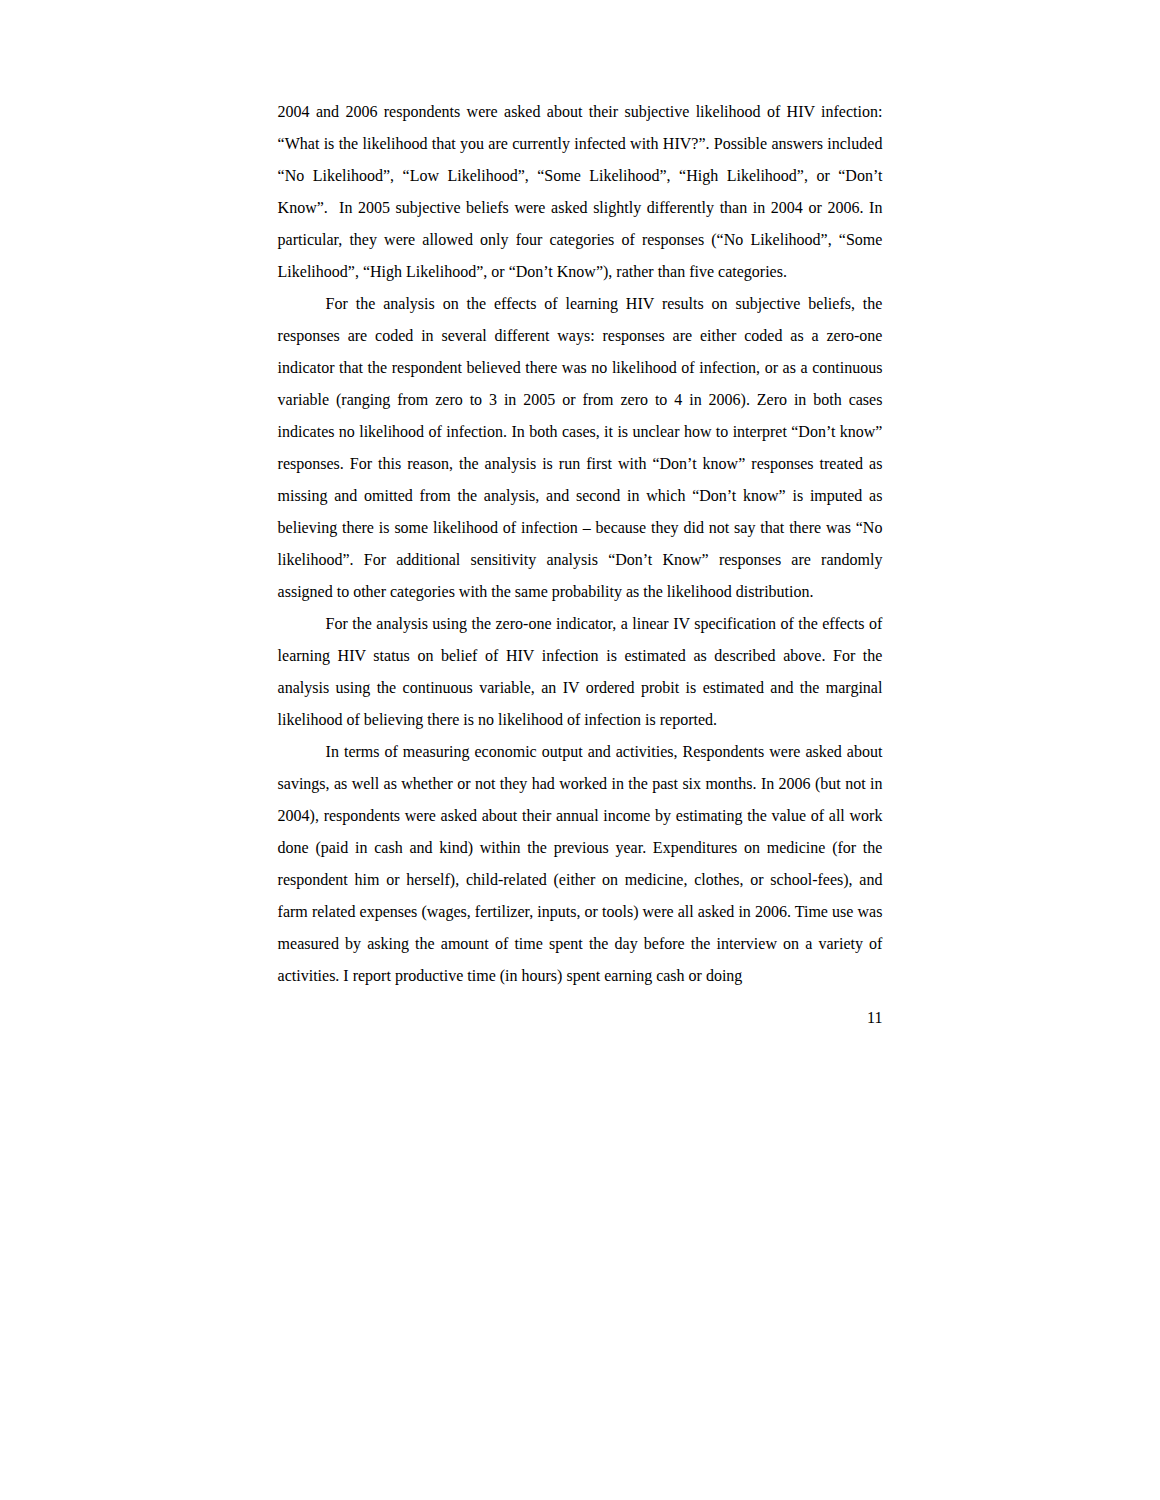2004 and 2006 respondents were asked about their subjective likelihood of HIV infection: “What is the likelihood that you are currently infected with HIV?”. Possible answers included “No Likelihood”, “Low Likelihood”, “Some Likelihood”, “High Likelihood”, or “Don’t Know”. In 2005 subjective beliefs were asked slightly differently than in 2004 or 2006. In particular, they were allowed only four categories of responses (“No Likelihood”, “Some Likelihood”, “High Likelihood”, or “Don’t Know”), rather than five categories.
For the analysis on the effects of learning HIV results on subjective beliefs, the responses are coded in several different ways: responses are either coded as a zero-one indicator that the respondent believed there was no likelihood of infection, or as a continuous variable (ranging from zero to 3 in 2005 or from zero to 4 in 2006). Zero in both cases indicates no likelihood of infection. In both cases, it is unclear how to interpret “Don’t know” responses. For this reason, the analysis is run first with “Don’t know” responses treated as missing and omitted from the analysis, and second in which “Don’t know” is imputed as believing there is some likelihood of infection – because they did not say that there was “No likelihood”. For additional sensitivity analysis “Don’t Know” responses are randomly assigned to other categories with the same probability as the likelihood distribution.
For the analysis using the zero-one indicator, a linear IV specification of the effects of learning HIV status on belief of HIV infection is estimated as described above. For the analysis using the continuous variable, an IV ordered probit is estimated and the marginal likelihood of believing there is no likelihood of infection is reported.
In terms of measuring economic output and activities, Respondents were asked about savings, as well as whether or not they had worked in the past six months. In 2006 (but not in 2004), respondents were asked about their annual income by estimating the value of all work done (paid in cash and kind) within the previous year. Expenditures on medicine (for the respondent him or herself), child-related (either on medicine, clothes, or school-fees), and farm related expenses (wages, fertilizer, inputs, or tools) were all asked in 2006. Time use was measured by asking the amount of time spent the day before the interview on a variety of activities. I report productive time (in hours) spent earning cash or doing
11